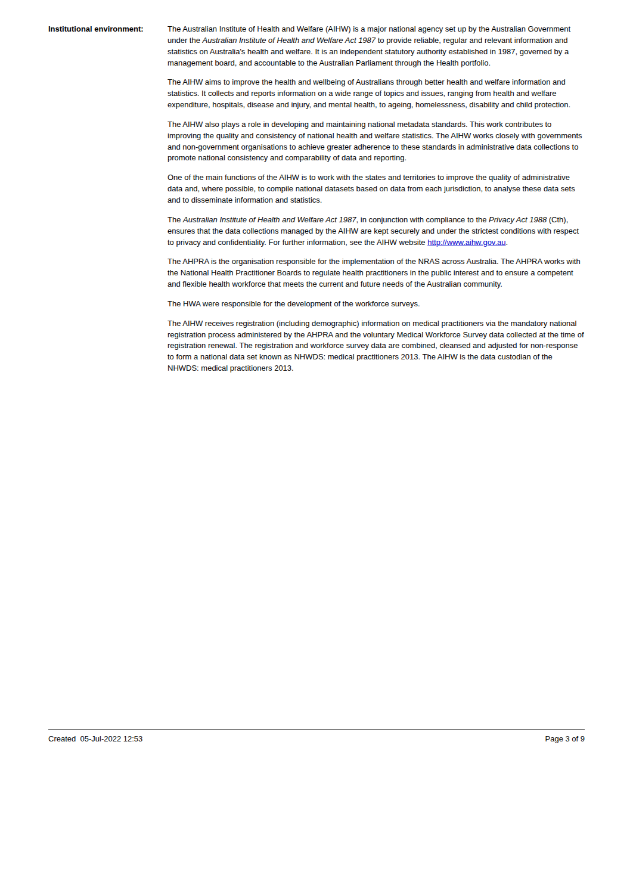Institutional environment:
The Australian Institute of Health and Welfare (AIHW) is a major national agency set up by the Australian Government under the Australian Institute of Health and Welfare Act 1987 to provide reliable, regular and relevant information and statistics on Australia's health and welfare. It is an independent statutory authority established in 1987, governed by a management board, and accountable to the Australian Parliament through the Health portfolio.
The AIHW aims to improve the health and wellbeing of Australians through better health and welfare information and statistics. It collects and reports information on a wide range of topics and issues, ranging from health and welfare expenditure, hospitals, disease and injury, and mental health, to ageing, homelessness, disability and child protection.
The AIHW also plays a role in developing and maintaining national metadata standards. This work contributes to improving the quality and consistency of national health and welfare statistics. The AIHW works closely with governments and non-government organisations to achieve greater adherence to these standards in administrative data collections to promote national consistency and comparability of data and reporting.
One of the main functions of the AIHW is to work with the states and territories to improve the quality of administrative data and, where possible, to compile national datasets based on data from each jurisdiction, to analyse these data sets and to disseminate information and statistics.
The Australian Institute of Health and Welfare Act 1987, in conjunction with compliance to the Privacy Act 1988 (Cth), ensures that the data collections managed by the AIHW are kept securely and under the strictest conditions with respect to privacy and confidentiality. For further information, see the AIHW website http://www.aihw.gov.au.
The AHPRA is the organisation responsible for the implementation of the NRAS across Australia. The AHPRA works with the National Health Practitioner Boards to regulate health practitioners in the public interest and to ensure a competent and flexible health workforce that meets the current and future needs of the Australian community.
The HWA were responsible for the development of the workforce surveys.
The AIHW receives registration (including demographic) information on medical practitioners via the mandatory national registration process administered by the AHPRA and the voluntary Medical Workforce Survey data collected at the time of registration renewal. The registration and workforce survey data are combined, cleansed and adjusted for non-response to form a national data set known as NHWDS: medical practitioners 2013. The AIHW is the data custodian of the NHWDS: medical practitioners 2013.
Created 05-Jul-2022 12:53
Page 3 of 9